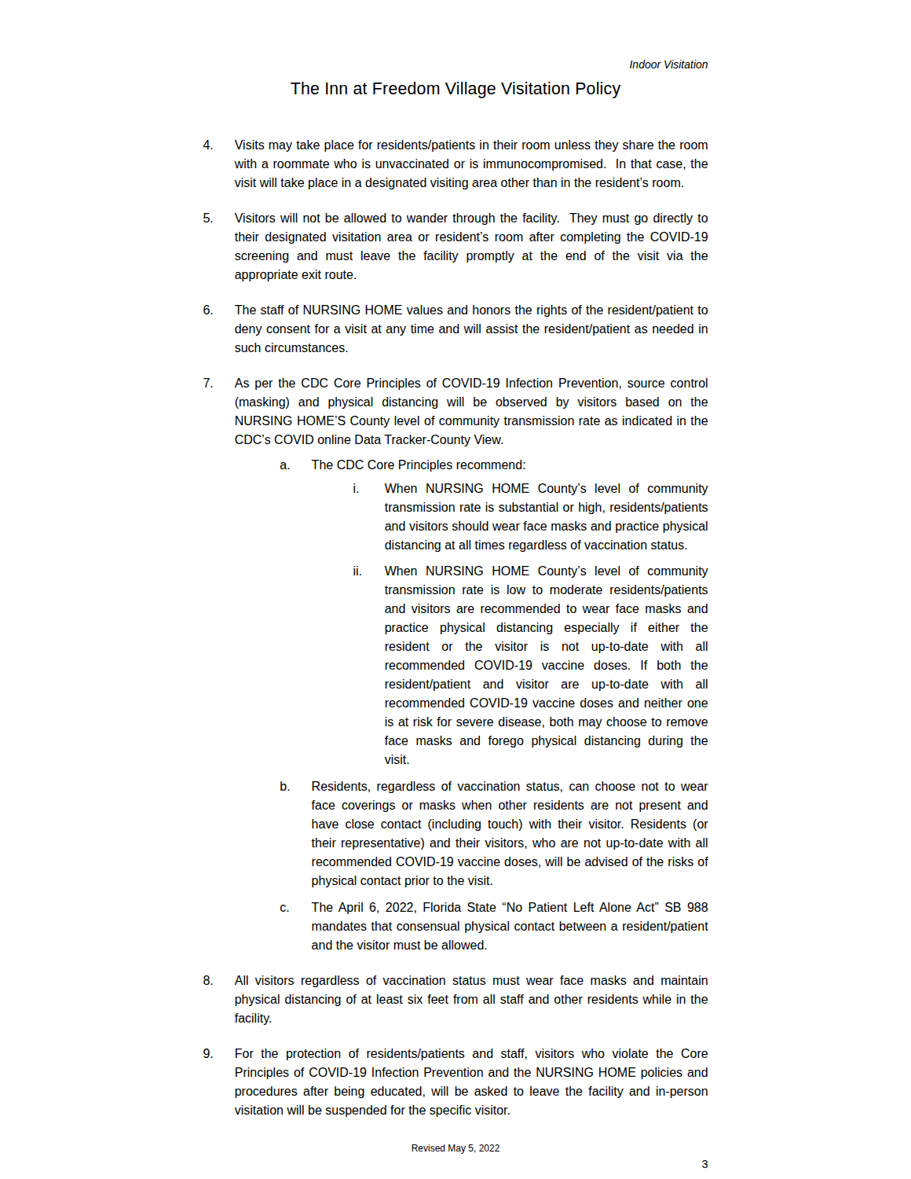Indoor Visitation
The Inn at Freedom Village Visitation Policy
4. Visits may take place for residents/patients in their room unless they share the room with a roommate who is unvaccinated or is immunocompromised. In that case, the visit will take place in a designated visiting area other than in the resident’s room.
5. Visitors will not be allowed to wander through the facility. They must go directly to their designated visitation area or resident’s room after completing the COVID-19 screening and must leave the facility promptly at the end of the visit via the appropriate exit route.
6. The staff of NURSING HOME values and honors the rights of the resident/patient to deny consent for a visit at any time and will assist the resident/patient as needed in such circumstances.
7. As per the CDC Core Principles of COVID-19 Infection Prevention, source control (masking) and physical distancing will be observed by visitors based on the NURSING HOME’S County level of community transmission rate as indicated in the CDC’s COVID online Data Tracker-County View.
a. The CDC Core Principles recommend:
i. When NURSING HOME County’s level of community transmission rate is substantial or high, residents/patients and visitors should wear face masks and practice physical distancing at all times regardless of vaccination status.
ii. When NURSING HOME County’s level of community transmission rate is low to moderate residents/patients and visitors are recommended to wear face masks and practice physical distancing especially if either the resident or the visitor is not up-to-date with all recommended COVID-19 vaccine doses. If both the resident/patient and visitor are up-to-date with all recommended COVID-19 vaccine doses and neither one is at risk for severe disease, both may choose to remove face masks and forego physical distancing during the visit.
b. Residents, regardless of vaccination status, can choose not to wear face coverings or masks when other residents are not present and have close contact (including touch) with their visitor. Residents (or their representative) and their visitors, who are not up-to-date with all recommended COVID-19 vaccine doses, will be advised of the risks of physical contact prior to the visit.
c. The April 6, 2022, Florida State “No Patient Left Alone Act” SB 988 mandates that consensual physical contact between a resident/patient and the visitor must be allowed.
8. All visitors regardless of vaccination status must wear face masks and maintain physical distancing of at least six feet from all staff and other residents while in the facility.
9. For the protection of residents/patients and staff, visitors who violate the Core Principles of COVID-19 Infection Prevention and the NURSING HOME policies and procedures after being educated, will be asked to leave the facility and in-person visitation will be suspended for the specific visitor.
Revised May 5, 2022
3